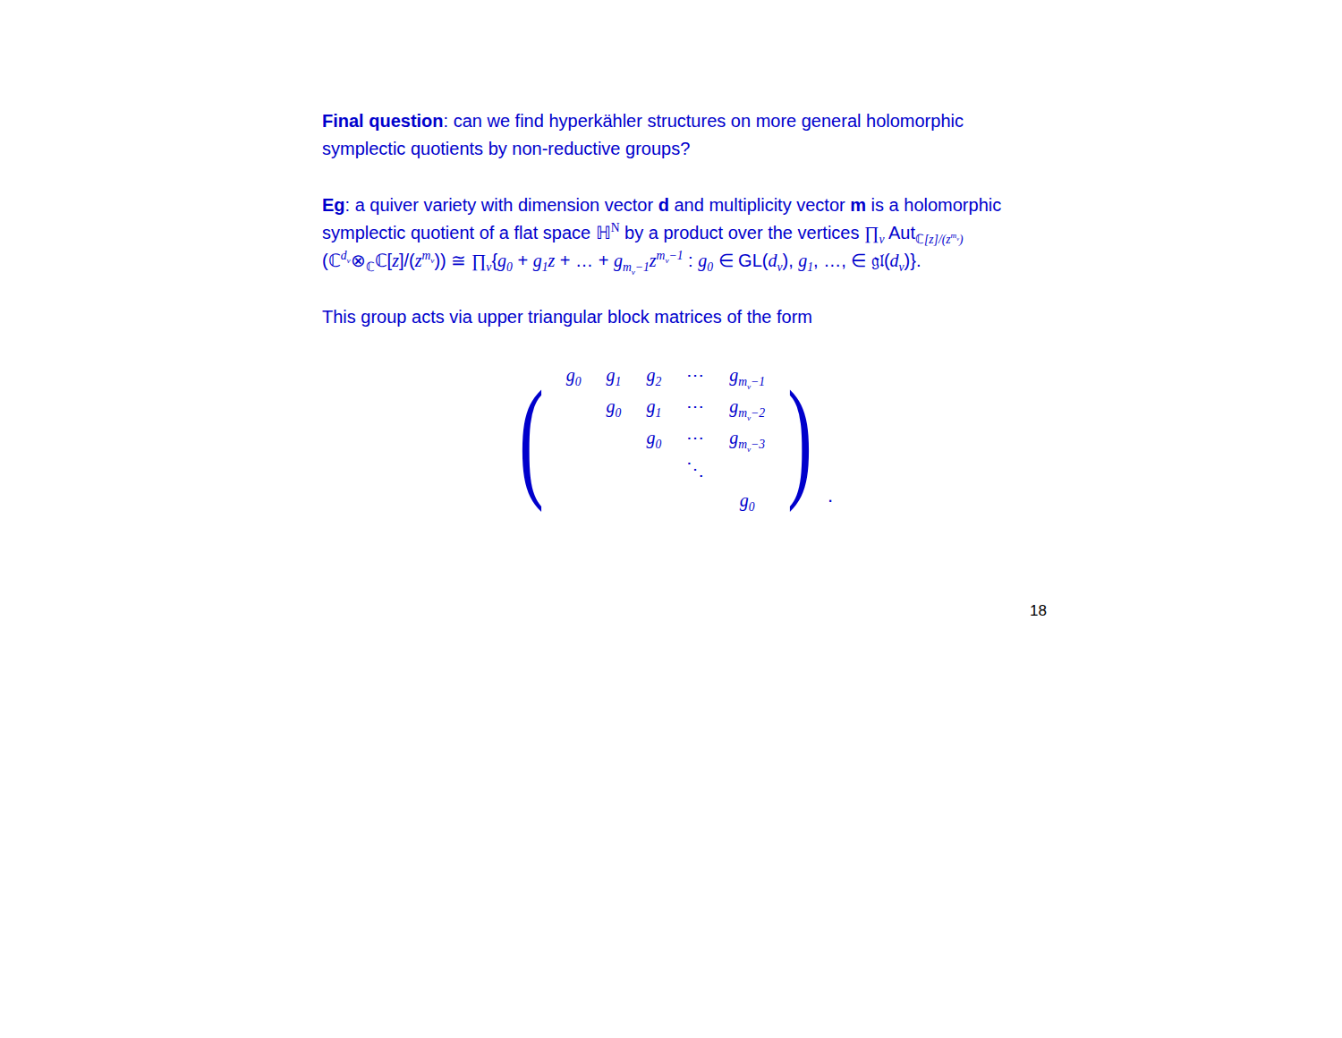Final question: can we find hyperkähler structures on more general holomorphic symplectic quotients by non-reductive groups?
Eg: a quiver variety with dimension vector d and multiplicity vector m is a holomorphic symplectic quotient of a flat space ℍN by a product over the vertices ∏v Autℂ[z]/(zmv)(ℂdv⊗ℂℂ[z]/(zmv)) ≅ ∏v{g0 + g1z + … + gmv−1zmv−1 : g0 ∈ GL(dv), g1, …, ∈ 𝔤𝔩(dv)}.
This group acts via upper triangular block matrices of the form
(
| g 0 | g 1 | g 2 | ⋯ | g m v −1 |
| | g 0 | g 1 | ⋯ | g m v −2 |
| | | g 0 | ⋯ | g m v −3 |
| | | | ⋱ | |
| | | | | g 0 |
) .
18